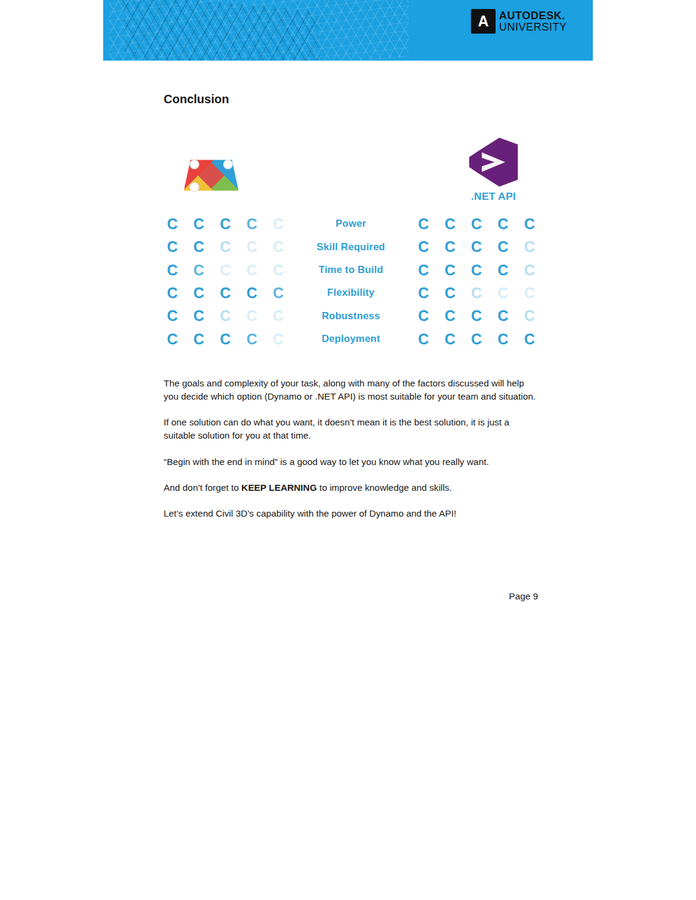AAUTODESK. UNIVERSITY
Conclusion
.NET API
Power
Skill Required
Time to Build
Flexibility
Robustness
Deployment
The goals and complexity of your task, along with many of the factors discussed will help you decide which option (Dynamo or .NET API) is most suitable for your team and situation.
If one solution can do what you want, it doesn’t mean it is the best solution, it is just a suitable solution for you at that time.
“Begin with the end in mind” is a good way to let you know what you really want.
And don’t forget to KEEP LEARNING to improve knowledge and skills.
Let’s extend Civil 3D’s capability with the power of Dynamo and the API!
Page 9